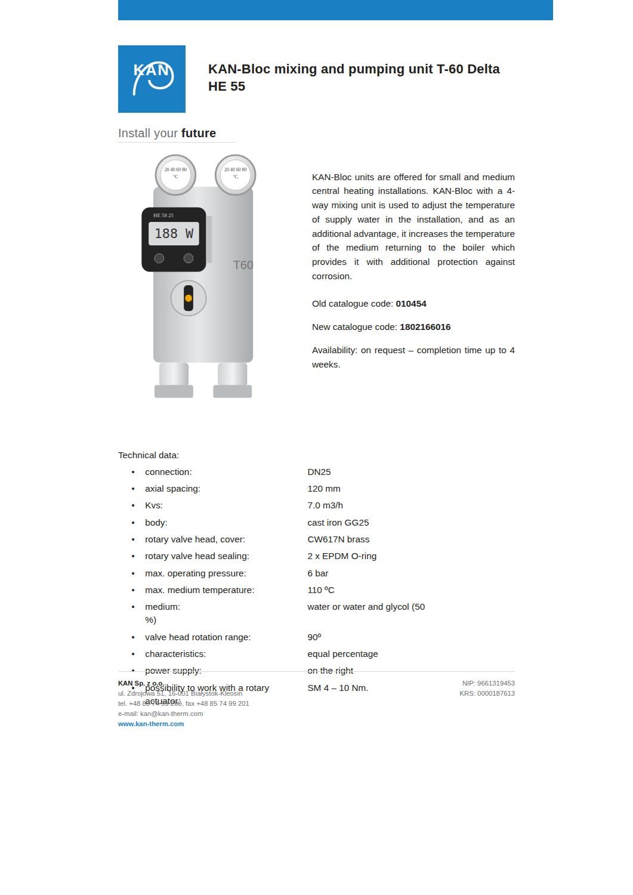KAN
KAN-Bloc mixing and pumping unit T-60 Delta HE 55
Install your future
KAN-Bloc units are offered for small and medium central heating installations. KAN-Bloc with a 4-way mixing unit is used to adjust the temperature of supply water in the installation, and as an additional advantage, it increases the temperature of the medium returning to the boiler which provides it with additional protection against corrosion.
Old catalogue code: 010454
New catalogue code: 1802166016
Availability: on request – completion time up to 4 weeks.
Technical data:
connection: DN25
axial spacing: 120 mm
Kvs: 7.0 m3/h
body: cast iron GG25
rotary valve head, cover: CW617N brass
rotary valve head sealing: 2 x EPDM O-ring
max. operating pressure: 6 bar
max. medium temperature: 110 ºC
medium:
%) water or water and glycol (50
valve head rotation range: 90º
characteristics: equal percentage
power supply: on the right
possibility to work with a rotary actuator: SM 4 – 10 Nm.
KAN Sp. z o.o.
ul. Zdrojowa 51, 16-001 Białystok-Kleosin
tel. +48 85 74 99 200, fax +48 85 74 99 201
e-mail: kan@kan-therm.com
www.kan-therm.com
NIP: 9661319453
KRS: 0000187613